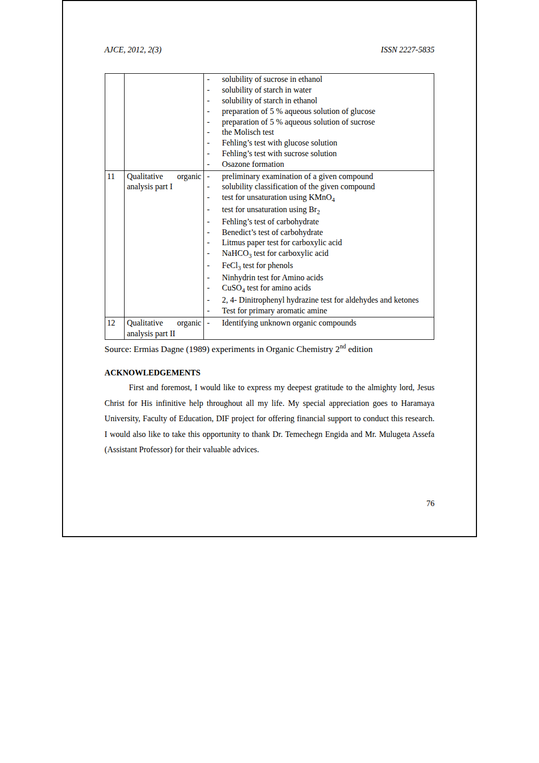AJCE, 2012, 2(3)
ISSN 2227-5835
| | | / - / solubility of sucrose in ethanol / / - / solubility of starch in water / / - / solubility of starch in ethanol / / - / preparation of 5 % aqueous solution of glucose / / - / preparation of 5 % aqueous solution of sucrose / / - / the Molisch test / / - / Fehling’s test with glucose solution / / - / Fehling’s test with sucrose solution / / - / Osazone formation / |
| 11 | Qualitative organic analysis part I | / - / preliminary examination of a given compound / / - / solubility classification of the given compound / / - / test for unsaturation using KMnO 4 / / - / test for unsaturation using Br 2 / / - / Fehling’s test of carbohydrate / / - / Benedict’s test of carbohydrate / / - / Litmus paper test for carboxylic acid / / - / NaHCO 3 test for carboxylic acid / / - / FeCl 3 test for phenols / / - / Ninhydrin test for Amino acids / / - / CuSO 4 test for amino acids / / - / 2, 4- Dinitrophenyl hydrazine test for aldehydes and ketones / / - / Test for primary aromatic amine / |
| 12 | Qualitative organic analysis part II | / - / Identifying unknown organic compounds / |
Source: Ermias Dagne (1989) experiments in Organic Chemistry 2nd edition
ACKNOWLEDGEMENTS
First and foremost, I would like to express my deepest gratitude to the almighty lord, Jesus Christ for His infinitive help throughout all my life. My special appreciation goes to Haramaya University, Faculty of Education, DIF project for offering financial support to conduct this research. I would also like to take this opportunity to thank Dr. Temechegn Engida and Mr. Mulugeta Assefa (Assistant Professor) for their valuable advices.
76